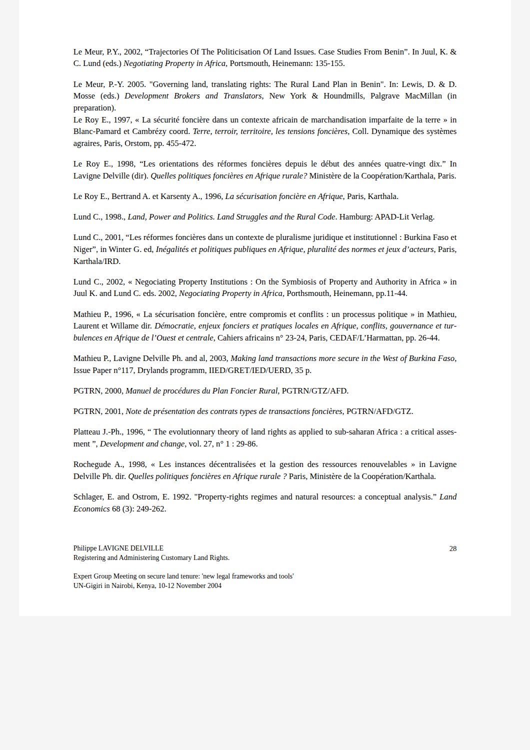Le Meur, P.Y., 2002, “Trajectories Of The Politicisation Of Land Issues. Case Studies From Benin”. In Juul, K. & C. Lund (eds.) Negotiating Property in Africa, Portsmouth, Heinemann: 135-155.
Le Meur, P.-Y. 2005. "Governing land, translating rights: The Rural Land Plan in Benin". In: Lewis, D. & D. Mosse (eds.) Development Brokers and Translators, New York & Houndmills, Palgrave MacMillan (in preparation).
Le Roy E., 1997, « La sécurité foncière dans un contexte africain de marchandisation imparfaite de la terre » in Blanc-Pamard et Cambrézy coord. Terre, terroir, territoire, les tensions foncières, Coll. Dynamique des systèmes agraires, Paris, Orstom, pp. 455-472.
Le Roy E., 1998, “Les orientations des réformes foncières depuis le début des années quatre-vingt dix.” In Lavigne Delville (dir). Quelles politiques foncières en Afrique rurale? Ministère de la Coopération/Karthala, Paris.
Le Roy E., Bertrand A. et Karsenty A., 1996, La sécurisation foncière en Afrique, Paris, Karthala.
Lund C., 1998., Land, Power and Politics. Land Struggles and the Rural Code. Hamburg: APAD-Lit Verlag.
Lund C., 2001, “Les réformes foncières dans un contexte de pluralisme juridique et institutionnel : Burkina Faso et Niger”, in Winter G. ed, Inégalités et politiques publiques en Afrique, pluralité des normes et jeux d’acteurs, Paris, Karthala/IRD.
Lund C., 2002, « Negociating Property Institutions : On the Symbiosis of Property and Authority in Africa » in Juul K. and Lund C. eds. 2002, Negociating Property in Africa, Porthsmouth, Heinemann, pp.11-44.
Mathieu P., 1996, « La sécurisation foncière, entre compromis et conflits : un processus politique » in Mathieu, Laurent et Willame dir. Démocratie, enjeux fonciers et pratiques locales en Afrique, conflits, gouvernance et turbulences en Afrique de l’Ouest et centrale, Cahiers africains n° 23-24, Paris, CEDAF/L’Harmattan, pp. 26-44.
Mathieu P., Lavigne Delville Ph. and al, 2003, Making land transactions more secure in the West of Burkina Faso, Issue Paper n°117, Drylands programm, IIED/GRET/IED/UERD, 35 p.
PGTRN, 2000, Manuel de procédures du Plan Foncier Rural, PGTRN/GTZ/AFD.
PGTRN, 2001, Note de présentation des contrats types de transactions foncières, PGTRN/AFD/GTZ.
Platteau J.-Ph., 1996, “ The evolutionnary theory of land rights as applied to sub-saharan Africa : a critical assesment ”, Development and change, vol. 27, n° 1 : 29-86.
Rochegude A., 1998, « Les instances décentralisées et la gestion des ressources renouvelables » in Lavigne Delville Ph. dir. Quelles politiques foncières en Afrique rurale ? Paris, Ministère de la Coopération/Karthala.
Schlager, E. and Ostrom, E. 1992. "Property-rights regimes and natural resources: a conceptual analysis.” Land Economics 68 (3): 249-262.
28
Philippe LAVIGNE DELVILLE
Registering and Administering Customary Land Rights.
Expert Group Meeting on secure land tenure: 'new legal frameworks and tools'
UN-Gigiri in Nairobi, Kenya, 10-12 November 2004